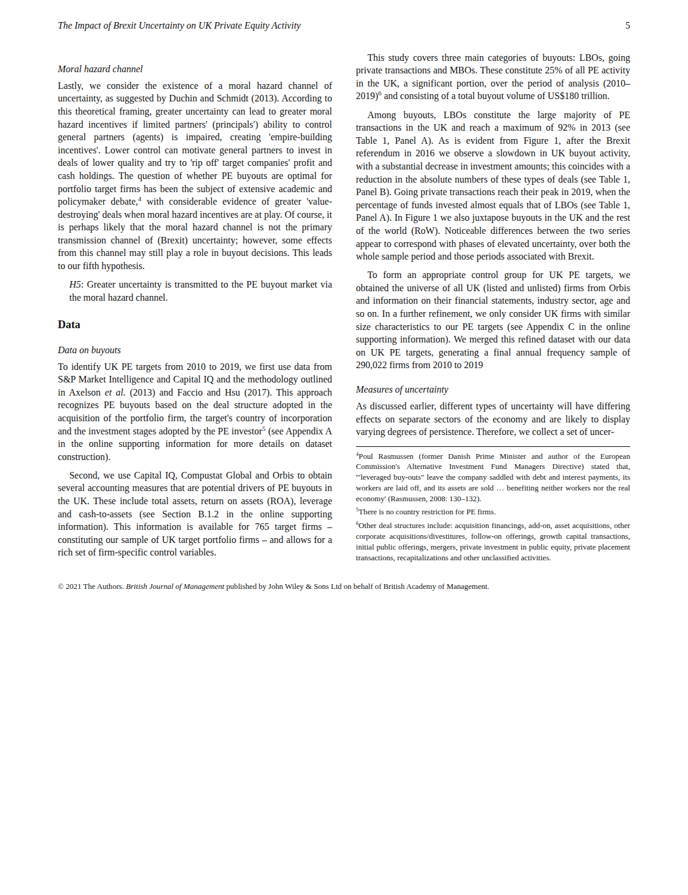The Impact of Brexit Uncertainty on UK Private Equity Activity 5
Moral hazard channel
Lastly, we consider the existence of a moral hazard channel of uncertainty, as suggested by Duchin and Schmidt (2013). According to this theoretical framing, greater uncertainty can lead to greater moral hazard incentives if limited partners' (principals') ability to control general partners (agents) is impaired, creating 'empire-building incentives'. Lower control can motivate general partners to invest in deals of lower quality and try to 'rip off' target companies' profit and cash holdings. The question of whether PE buyouts are optimal for portfolio target firms has been the subject of extensive academic and policymaker debate,4 with considerable evidence of greater 'value-destroying' deals when moral hazard incentives are at play. Of course, it is perhaps likely that the moral hazard channel is not the primary transmission channel of (Brexit) uncertainty; however, some effects from this channel may still play a role in buyout decisions. This leads to our fifth hypothesis.
H5: Greater uncertainty is transmitted to the PE buyout market via the moral hazard channel.
Data
Data on buyouts
To identify UK PE targets from 2010 to 2019, we first use data from S&P Market Intelligence and Capital IQ and the methodology outlined in Axelson et al. (2013) and Faccio and Hsu (2017). This approach recognizes PE buyouts based on the deal structure adopted in the acquisition of the portfolio firm, the target's country of incorporation and the investment stages adopted by the PE investor5 (see Appendix A in the online supporting information for more details on dataset construction).
Second, we use Capital IQ, Compustat Global and Orbis to obtain several accounting measures that are potential drivers of PE buyouts in the UK. These include total assets, return on assets (ROA), leverage and cash-to-assets (see Section B.1.2 in the online supporting information). This information is available for 765 target firms – constituting our sample of UK target portfolio firms – and allows for a rich set of firm-specific control variables.
This study covers three main categories of buyouts: LBOs, going private transactions and MBOs. These constitute 25% of all PE activity in the UK, a significant portion, over the period of analysis (2010–2019)6 and consisting of a total buyout volume of US$180 trillion.
Among buyouts, LBOs constitute the large majority of PE transactions in the UK and reach a maximum of 92% in 2013 (see Table 1, Panel A). As is evident from Figure 1, after the Brexit referendum in 2016 we observe a slowdown in UK buyout activity, with a substantial decrease in investment amounts; this coincides with a reduction in the absolute numbers of these types of deals (see Table 1, Panel B). Going private transactions reach their peak in 2019, when the percentage of funds invested almost equals that of LBOs (see Table 1, Panel A). In Figure 1 we also juxtapose buyouts in the UK and the rest of the world (RoW). Noticeable differences between the two series appear to correspond with phases of elevated uncertainty, over both the whole sample period and those periods associated with Brexit.
To form an appropriate control group for UK PE targets, we obtained the universe of all UK (listed and unlisted) firms from Orbis and information on their financial statements, industry sector, age and so on. In a further refinement, we only consider UK firms with similar size characteristics to our PE targets (see Appendix C in the online supporting information). We merged this refined dataset with our data on UK PE targets, generating a final annual frequency sample of 290,022 firms from 2010 to 2019
Measures of uncertainty
As discussed earlier, different types of uncertainty will have differing effects on separate sectors of the economy and are likely to display varying degrees of persistence. Therefore, we collect a set of uncer-
4Poul Rasmussen (former Danish Prime Minister and author of the European Commission's Alternative Investment Fund Managers Directive) stated that, '"leveraged buy-outs" leave the company saddled with debt and interest payments, its workers are laid off, and its assets are sold … benefiting neither workers nor the real economy' (Rasmussen, 2008: 130–132).
5There is no country restriction for PE firms.
6Other deal structures include: acquisition financings, add-on, asset acquisitions, other corporate acquisitions/divestitures, follow-on offerings, growth capital transactions, initial public offerings, mergers, private investment in public equity, private placement transactions, recapitalizations and other unclassified activities.
© 2021 The Authors. British Journal of Management published by John Wiley & Sons Ltd on behalf of British Academy of Management.